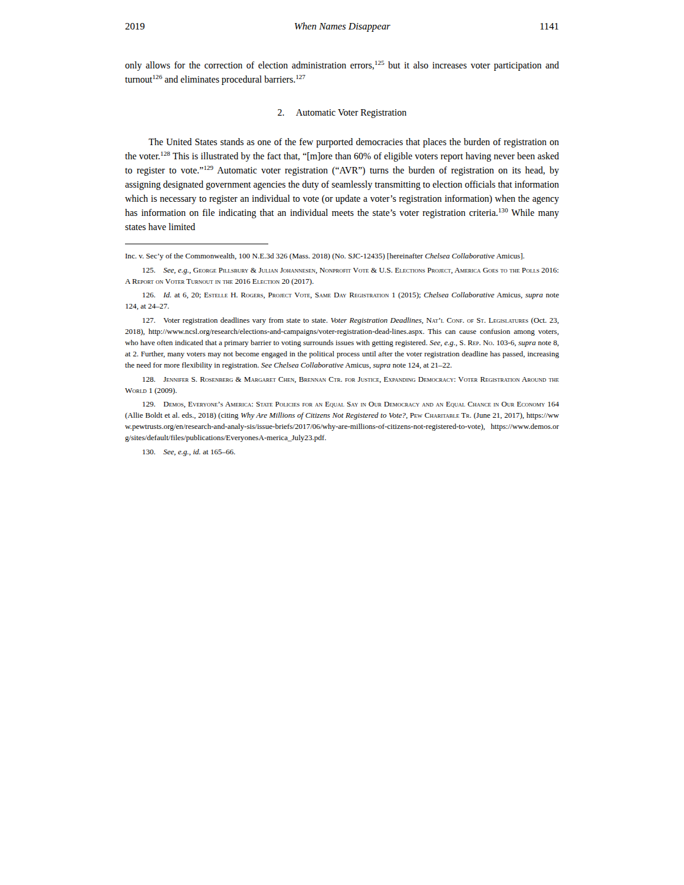2019 When Names Disappear 1141
only allows for the correction of election administration errors,125 but it also increases voter participation and turnout126 and eliminates procedural barriers.127
2. Automatic Voter Registration
The United States stands as one of the few purported democracies that places the burden of registration on the voter.128 This is illustrated by the fact that, “[m]ore than 60% of eligible voters report having never been asked to register to vote.”129 Automatic voter registration (“AVR”) turns the burden of registration on its head, by assigning designated government agencies the duty of seamlessly transmitting to election officials that information which is necessary to register an individual to vote (or update a voter’s registration information) when the agency has information on file indicating that an individual meets the state’s voter registration criteria.130 While many states have limited
Inc. v. Sec’y of the Commonwealth, 100 N.E.3d 326 (Mass. 2018) (No. SJC-12435) [hereinafter Chelsea Collaborative Amicus].
125. See, e.g., George Pillsbury & Julian Johannesen, Nonprofit Vote & U.S. Elections Project, America Goes to the Polls 2016: A Report on Voter Turnout in the 2016 Election 20 (2017).
126. Id. at 6, 20; Estelle H. Rogers, Project Vote, Same Day Registration 1 (2015); Chelsea Collaborative Amicus, supra note 124, at 24–27.
127. Voter registration deadlines vary from state to state. Voter Registration Deadlines, Nat’l Conf. of St. Legislatures (Oct. 23, 2018), http://www.ncsl.org/research/elections-and-campaigns/voter-registration-dead-lines.aspx. This can cause confusion among voters, who have often indicated that a primary barrier to voting surrounds issues with getting registered. See, e.g., S. Rep. No. 103-6, supra note 8, at 2. Further, many voters may not become engaged in the political process until after the voter registration deadline has passed, increasing the need for more flexibility in registration. See Chelsea Collaborative Amicus, supra note 124, at 21–22.
128. Jennifer S. Rosenberg & Margaret Chen, Brennan Ctr. for Justice, Expanding Democracy: Voter Registration Around the World 1 (2009).
129. Demos, Everyone’s America: State Policies for an Equal Say in Our Democracy and an Equal Chance in Our Economy 164 (Allie Boldt et al. eds., 2018) (citing Why Are Millions of Citizens Not Registered to Vote?, Pew Charitable Tr. (June 21, 2017), https://www.pewtrusts.org/en/research-and-analy-sis/issue-briefs/2017/06/why-are-millions-of-citizens-not-registered-to-vote), https://www.demos.org/sites/default/files/publications/EveryonesA-merica_July23.pdf.
130. See, e.g., id. at 165–66.